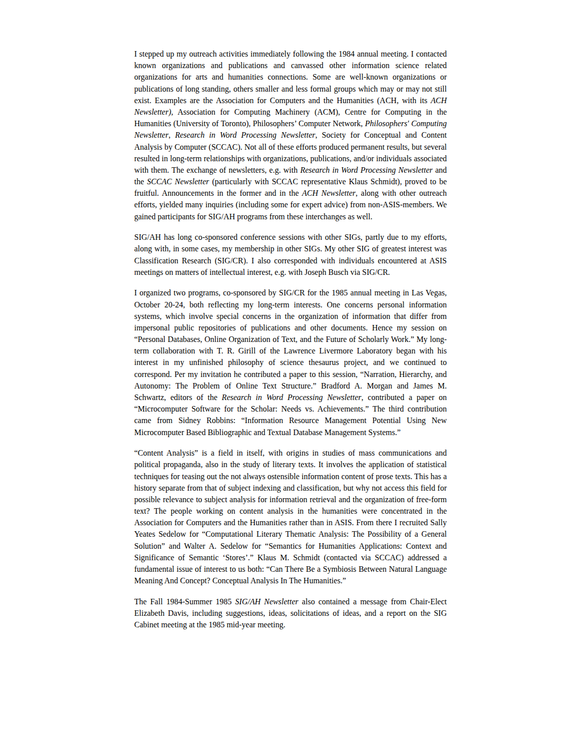I stepped up my outreach activities immediately following the 1984 annual meeting. I contacted known organizations and publications and canvassed other information science related organizations for arts and humanities connections. Some are well-known organizations or publications of long standing, others smaller and less formal groups which may or may not still exist. Examples are the Association for Computers and the Humanities (ACH, with its ACH Newsletter), Association for Computing Machinery (ACM), Centre for Computing in the Humanities (University of Toronto), Philosophers’ Computer Network, Philosophers' Computing Newsletter, Research in Word Processing Newsletter, Society for Conceptual and Content Analysis by Computer (SCCAC). Not all of these efforts produced permanent results, but several resulted in long-term relationships with organizations, publications, and/or individuals associated with them. The exchange of newsletters, e.g. with Research in Word Processing Newsletter and the SCCAC Newsletter (particularly with SCCAC representative Klaus Schmidt), proved to be fruitful. Announcements in the former and in the ACH Newsletter, along with other outreach efforts, yielded many inquiries (including some for expert advice) from non-ASIS-members. We gained participants for SIG/AH programs from these interchanges as well.
SIG/AH has long co-sponsored conference sessions with other SIGs, partly due to my efforts, along with, in some cases, my membership in other SIGs. My other SIG of greatest interest was Classification Research (SIG/CR). I also corresponded with individuals encountered at ASIS meetings on matters of intellectual interest, e.g. with Joseph Busch via SIG/CR.
I organized two programs, co-sponsored by SIG/CR for the 1985 annual meeting in Las Vegas, October 20-24, both reflecting my long-term interests. One concerns personal information systems, which involve special concerns in the organization of information that differ from impersonal public repositories of publications and other documents. Hence my session on “Personal Databases, Online Organization of Text, and the Future of Scholarly Work.” My long-term collaboration with T. R. Girill of the Lawrence Livermore Laboratory began with his interest in my unfinished philosophy of science thesaurus project, and we continued to correspond. Per my invitation he contributed a paper to this session, “Narration, Hierarchy, and Autonomy: The Problem of Online Text Structure.” Bradford A. Morgan and James M. Schwartz, editors of the Research in Word Processing Newsletter, contributed a paper on “Microcomputer Software for the Scholar: Needs vs. Achievements.” The third contribution came from Sidney Robbins: “Information Resource Management Potential Using New Microcomputer Based Bibliographic and Textual Database Management Systems.”
“Content Analysis” is a field in itself, with origins in studies of mass communications and political propaganda, also in the study of literary texts. It involves the application of statistical techniques for teasing out the not always ostensible information content of prose texts. This has a history separate from that of subject indexing and classification, but why not access this field for possible relevance to subject analysis for information retrieval and the organization of free-form text? The people working on content analysis in the humanities were concentrated in the Association for Computers and the Humanities rather than in ASIS. From there I recruited Sally Yeates Sedelow for “Computational Literary Thematic Analysis: The Possibility of a General Solution” and Walter A. Sedelow for “Semantics for Humanities Applications: Context and Significance of Semantic ‘Stores’.” Klaus M. Schmidt (contacted via SCCAC) addressed a fundamental issue of interest to us both: “Can There Be a Symbiosis Between Natural Language Meaning And Concept? Conceptual Analysis In The Humanities.”
The Fall 1984-Summer 1985 SIG/AH Newsletter also contained a message from Chair-Elect Elizabeth Davis, including suggestions, ideas, solicitations of ideas, and a report on the SIG Cabinet meeting at the 1985 mid-year meeting.